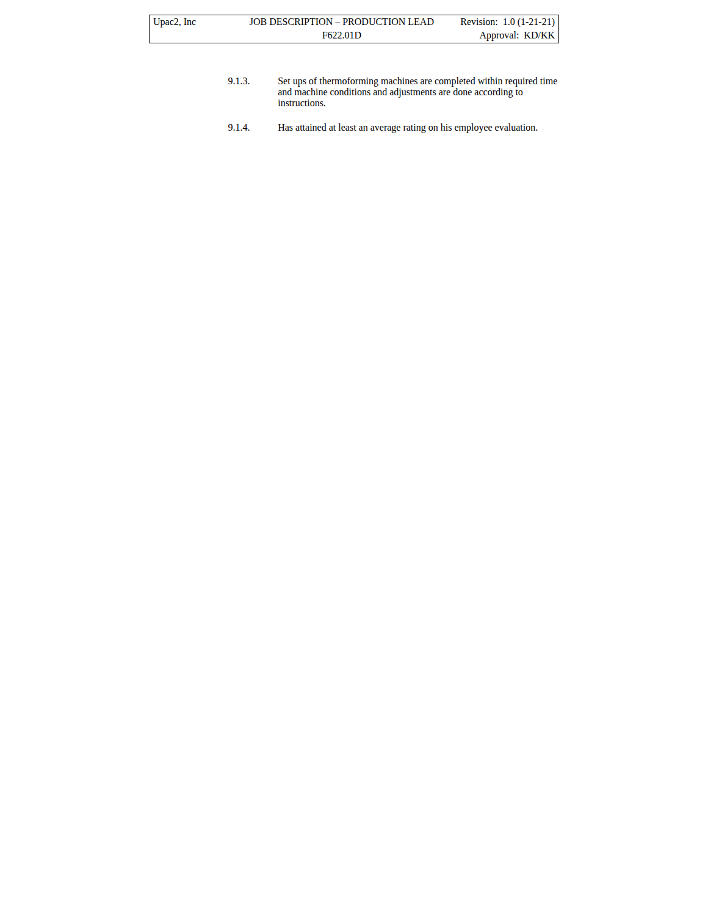| Upac2, Inc | JOB DESCRIPTION – PRODUCTION LEAD | Revision: 1.0 (1-21-21) |
| | F622.01D | Approval: KD/KK |
9.1.3.
Set ups of thermoforming machines are completed within required time and machine conditions and adjustments are done according to instructions.
9.1.4.
Has attained at least an average rating on his employee evaluation.